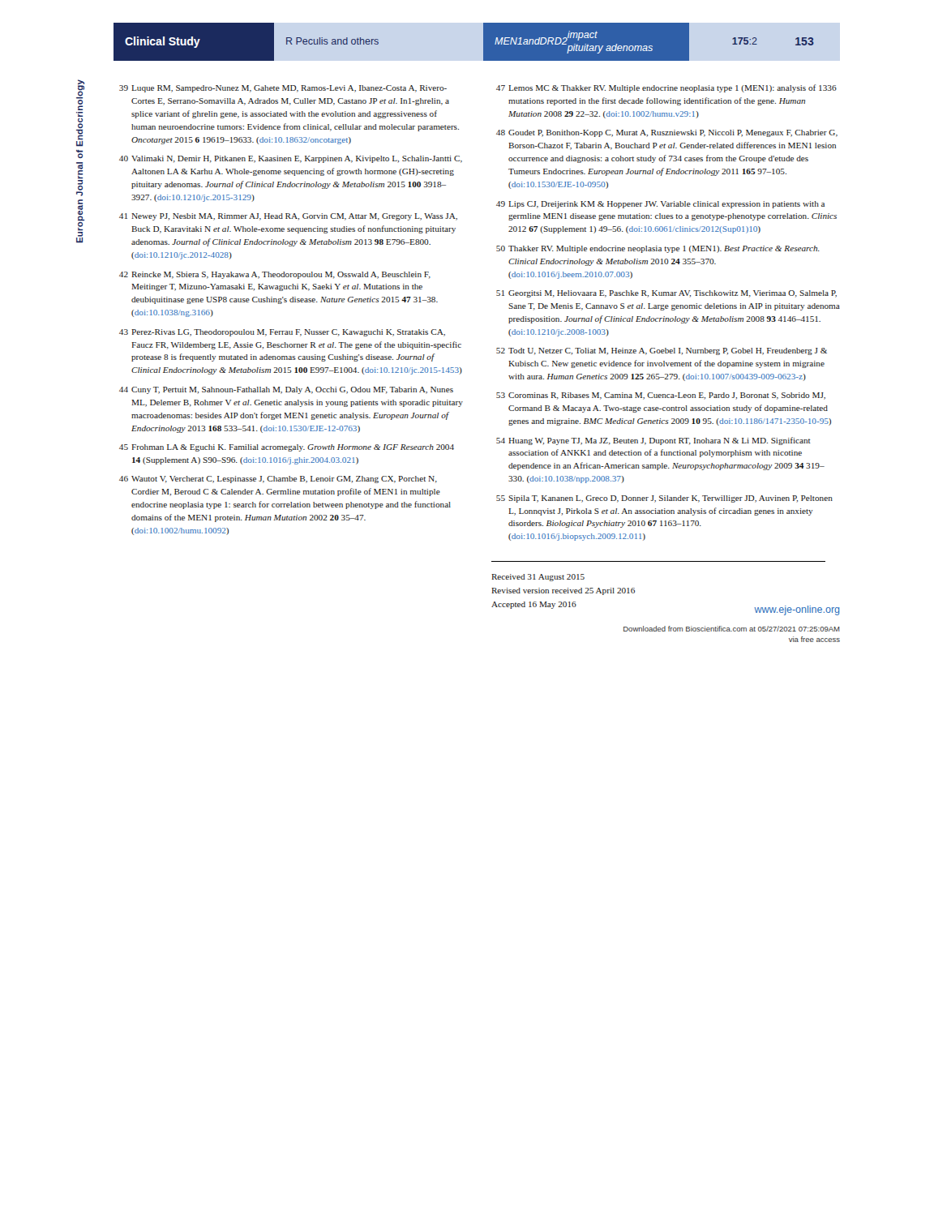Clinical Study
R Peculis and others
MEN1 and DRD2 impact
pituitary adenomas
175:2
153
European Journal of Endocrinology
39 Luque RM, Sampedro-Nunez M, Gahete MD, Ramos-Levi A, Ibanez-Costa A, Rivero-Cortes E, Serrano-Somavilla A, Adrados M, Culler MD, Castano JP et al. In1-ghrelin, a splice variant of ghrelin gene, is associated with the evolution and aggressiveness of human neuroendocrine tumors: Evidence from clinical, cellular and molecular parameters. Oncotarget 2015 6 19619–19633. (doi:10.18632/oncotarget)
40 Valimaki N, Demir H, Pitkanen E, Kaasinen E, Karppinen A, Kivipelto L, Schalin-Jantti C, Aaltonen LA & Karhu A. Whole-genome sequencing of growth hormone (GH)-secreting pituitary adenomas. Journal of Clinical Endocrinology & Metabolism 2015 100 3918–3927. (doi:10.1210/jc.2015-3129)
41 Newey PJ, Nesbit MA, Rimmer AJ, Head RA, Gorvin CM, Attar M, Gregory L, Wass JA, Buck D, Karavitaki N et al. Whole-exome sequencing studies of nonfunctioning pituitary adenomas. Journal of Clinical Endocrinology & Metabolism 2013 98 E796–E800. (doi:10.1210/jc.2012-4028)
42 Reincke M, Sbiera S, Hayakawa A, Theodoropoulou M, Osswald A, Beuschlein F, Meitinger T, Mizuno-Yamasaki E, Kawaguchi K, Saeki Y et al. Mutations in the deubiquitinase gene USP8 cause Cushing's disease. Nature Genetics 2015 47 31–38. (doi:10.1038/ng.3166)
43 Perez-Rivas LG, Theodoropoulou M, Ferrau F, Nusser C, Kawaguchi K, Stratakis CA, Faucz FR, Wildemberg LE, Assie G, Beschorner R et al. The gene of the ubiquitin-specific protease 8 is frequently mutated in adenomas causing Cushing's disease. Journal of Clinical Endocrinology & Metabolism 2015 100 E997–E1004. (doi:10.1210/jc.2015-1453)
44 Cuny T, Pertuit M, Sahnoun-Fathallah M, Daly A, Occhi G, Odou MF, Tabarin A, Nunes ML, Delemer B, Rohmer V et al. Genetic analysis in young patients with sporadic pituitary macroadenomas: besides AIP don't forget MEN1 genetic analysis. European Journal of Endocrinology 2013 168 533–541. (doi:10.1530/EJE-12-0763)
45 Frohman LA & Eguchi K. Familial acromegaly. Growth Hormone & IGF Research 2004 14 (Supplement A) S90–S96. (doi:10.1016/j.ghir.2004.03.021)
46 Wautot V, Vercherat C, Lespinasse J, Chambe B, Lenoir GM, Zhang CX, Porchet N, Cordier M, Beroud C & Calender A. Germline mutation profile of MEN1 in multiple endocrine neoplasia type 1: search for correlation between phenotype and the functional domains of the MEN1 protein. Human Mutation 2002 20 35–47. (doi:10.1002/humu.10092)
47 Lemos MC & Thakker RV. Multiple endocrine neoplasia type 1 (MEN1): analysis of 1336 mutations reported in the first decade following identification of the gene. Human Mutation 2008 29 22–32. (doi:10.1002/humu.v29:1)
48 Goudet P, Bonithon-Kopp C, Murat A, Ruszniewski P, Niccoli P, Menegaux F, Chabrier G, Borson-Chazot F, Tabarin A, Bouchard P et al. Gender-related differences in MEN1 lesion occurrence and diagnosis: a cohort study of 734 cases from the Groupe d'etude des Tumeurs Endocrines. European Journal of Endocrinology 2011 165 97–105. (doi:10.1530/EJE-10-0950)
49 Lips CJ, Dreijerink KM & Hoppener JW. Variable clinical expression in patients with a germline MEN1 disease gene mutation: clues to a genotype-phenotype correlation. Clinics 2012 67 (Supplement 1) 49–56. (doi:10.6061/clinics/2012(Sup01)10)
50 Thakker RV. Multiple endocrine neoplasia type 1 (MEN1). Best Practice & Research. Clinical Endocrinology & Metabolism 2010 24 355–370. (doi:10.1016/j.beem.2010.07.003)
51 Georgitsi M, Heliovaara E, Paschke R, Kumar AV, Tischkowitz M, Vierimaa O, Salmela P, Sane T, De Menis E, Cannavo S et al. Large genomic deletions in AIP in pituitary adenoma predisposition. Journal of Clinical Endocrinology & Metabolism 2008 93 4146–4151. (doi:10.1210/jc.2008-1003)
52 Todt U, Netzer C, Toliat M, Heinze A, Goebel I, Nurnberg P, Gobel H, Freudenberg J & Kubisch C. New genetic evidence for involvement of the dopamine system in migraine with aura. Human Genetics 2009 125 265–279. (doi:10.1007/s00439-009-0623-z)
53 Corominas R, Ribases M, Camina M, Cuenca-Leon E, Pardo J, Boronat S, Sobrido MJ, Cormand B & Macaya A. Two-stage case-control association study of dopamine-related genes and migraine. BMC Medical Genetics 2009 10 95. (doi:10.1186/1471-2350-10-95)
54 Huang W, Payne TJ, Ma JZ, Beuten J, Dupont RT, Inohara N & Li MD. Significant association of ANKK1 and detection of a functional polymorphism with nicotine dependence in an African-American sample. Neuropsychopharmacology 2009 34 319–330. (doi:10.1038/npp.2008.37)
55 Sipila T, Kananen L, Greco D, Donner J, Silander K, Terwilliger JD, Auvinen P, Peltonen L, Lonnqvist J, Pirkola S et al. An association analysis of circadian genes in anxiety disorders. Biological Psychiatry 2010 67 1163–1170. (doi:10.1016/j.biopsych.2009.12.011)
Received 31 August 2015
Revised version received 25 April 2016
Accepted 16 May 2016
www.eje-online.org
Downloaded from Bioscientifica.com at 05/27/2021 07:25:09AM
via free access